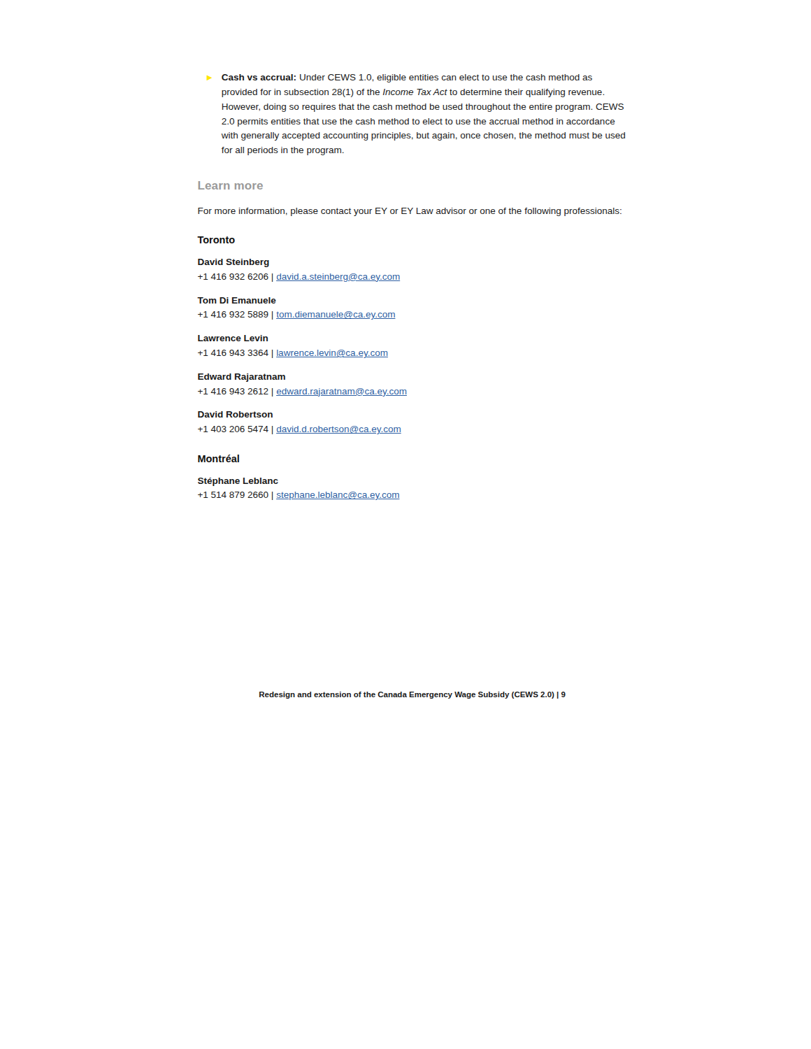Cash vs accrual: Under CEWS 1.0, eligible entities can elect to use the cash method as provided for in subsection 28(1) of the Income Tax Act to determine their qualifying revenue. However, doing so requires that the cash method be used throughout the entire program. CEWS 2.0 permits entities that use the cash method to elect to use the accrual method in accordance with generally accepted accounting principles, but again, once chosen, the method must be used for all periods in the program.
Learn more
For more information, please contact your EY or EY Law advisor or one of the following professionals:
Toronto
David Steinberg +1 416 932 6206 | david.a.steinberg@ca.ey.com
Tom Di Emanuele +1 416 932 5889 | tom.diemanuele@ca.ey.com
Lawrence Levin +1 416 943 3364 | lawrence.levin@ca.ey.com
Edward Rajaratnam +1 416 943 2612 | edward.rajaratnam@ca.ey.com
David Robertson +1 403 206 5474 | david.d.robertson@ca.ey.com
Montréal
Stéphane Leblanc +1 514 879 2660 | stephane.leblanc@ca.ey.com
Redesign and extension of the Canada Emergency Wage Subsidy (CEWS 2.0) | 9